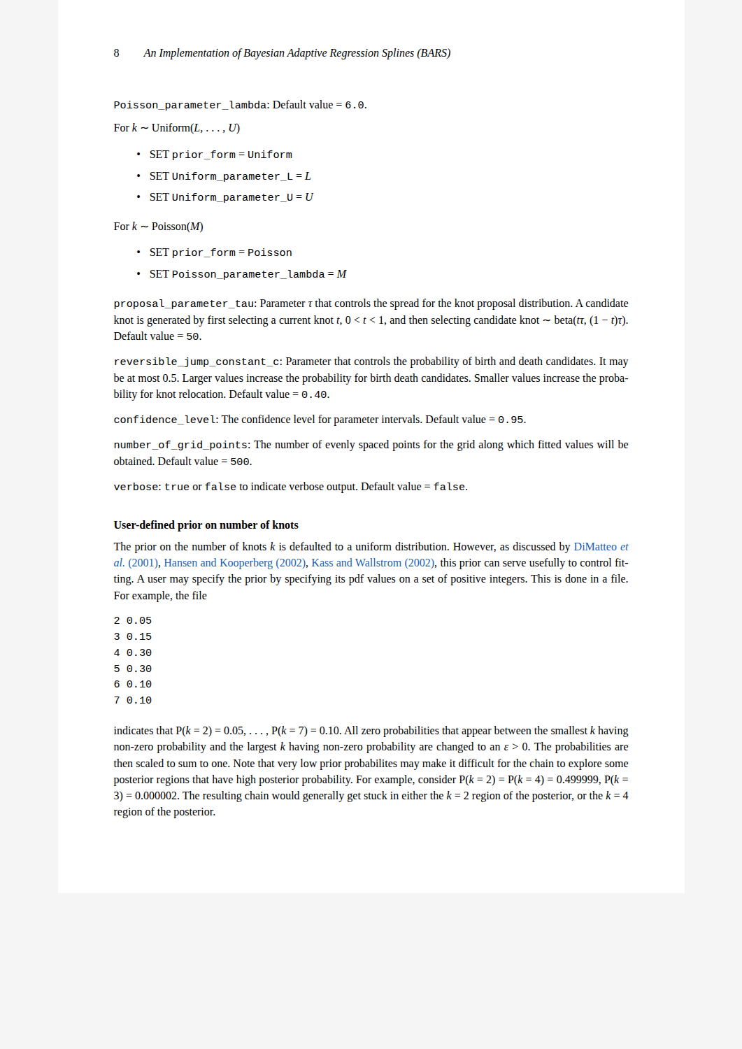8 An Implementation of Bayesian Adaptive Regression Splines (BARS)
Poisson_parameter_lambda: Default value = 6.0.
For k ∼ Uniform(L, . . . , U)
SET prior_form = Uniform
SET Uniform_parameter_L = L
SET Uniform_parameter_U = U
For k ∼ Poisson(M)
SET prior_form = Poisson
SET Poisson_parameter_lambda = M
proposal_parameter_tau: Parameter τ that controls the spread for the knot proposal distribution. A candidate knot is generated by first selecting a current knot t, 0 < t < 1, and then selecting candidate knot ∼ beta(tτ, (1 − t)τ). Default value = 50.
reversible_jump_constant_c: Parameter that controls the probability of birth and death candidates. It may be at most 0.5. Larger values increase the probability for birth death candidates. Smaller values increase the probability for knot relocation. Default value = 0.40.
confidence_level: The confidence level for parameter intervals. Default value = 0.95.
number_of_grid_points: The number of evenly spaced points for the grid along which fitted values will be obtained. Default value = 500.
verbose: true or false to indicate verbose output. Default value = false.
User-defined prior on number of knots
The prior on the number of knots k is defaulted to a uniform distribution. However, as discussed by DiMatteo et al. (2001), Hansen and Kooperberg (2002), Kass and Wallstrom (2002), this prior can serve usefully to control fitting. A user may specify the prior by specifying its pdf values on a set of positive integers. This is done in a file. For example, the file
2 0.05
3 0.15
4 0.30
5 0.30
6 0.10
7 0.10
indicates that P(k = 2) = 0.05, . . . , P(k = 7) = 0.10. All zero probabilities that appear between the smallest k having non-zero probability and the largest k having non-zero probability are changed to an ε > 0. The probabilities are then scaled to sum to one. Note that very low prior probabilites may make it difficult for the chain to explore some posterior regions that have high posterior probability. For example, consider P(k = 2) = P(k = 4) = 0.499999, P(k = 3) = 0.000002. The resulting chain would generally get stuck in either the k = 2 region of the posterior, or the k = 4 region of the posterior.